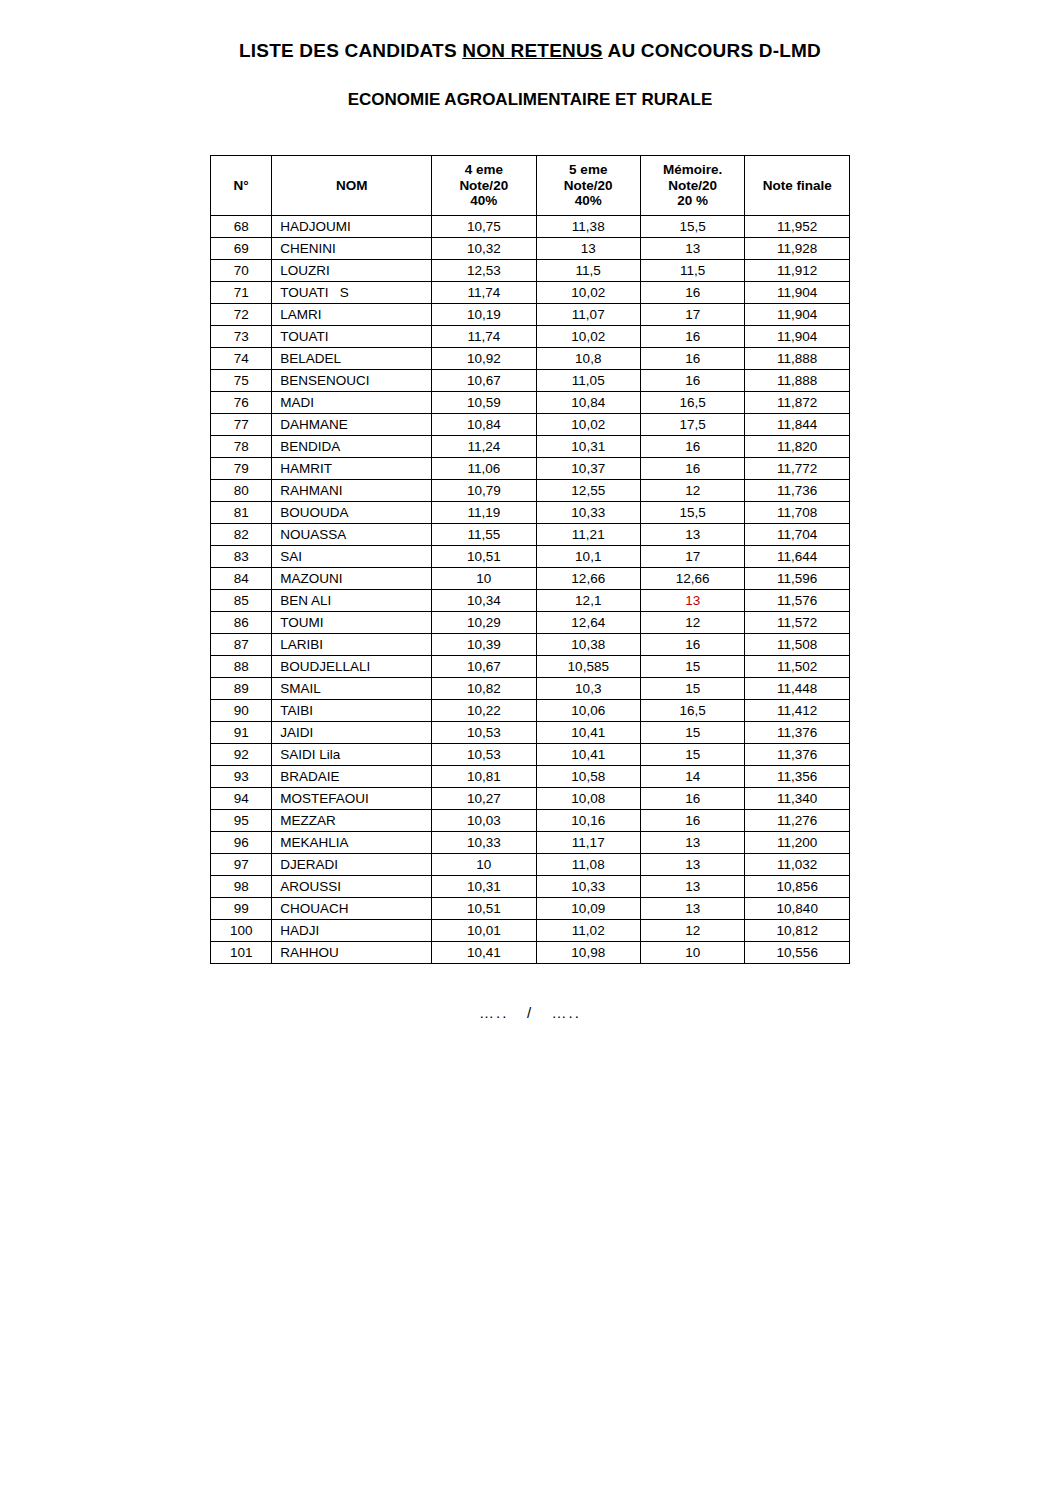LISTE DES CANDIDATS NON RETENUS AU CONCOURS D-LMD
ECONOMIE AGROALIMENTAIRE ET RURALE
| N° | NOM | 4 eme Note/20 40% | 5 eme Note/20 40% | Mémoire. Note/20 20 % | Note finale |
| --- | --- | --- | --- | --- | --- |
| 68 | HADJOUMI | 10,75 | 11,38 | 15,5 | 11,952 |
| 69 | CHENINI | 10,32 | 13 | 13 | 11,928 |
| 70 | LOUZRI | 12,53 | 11,5 | 11,5 | 11,912 |
| 71 | TOUATI S | 11,74 | 10,02 | 16 | 11,904 |
| 72 | LAMRI | 10,19 | 11,07 | 17 | 11,904 |
| 73 | TOUATI | 11,74 | 10,02 | 16 | 11,904 |
| 74 | BELADEL | 10,92 | 10,8 | 16 | 11,888 |
| 75 | BENSENOUCI | 10,67 | 11,05 | 16 | 11,888 |
| 76 | MADI | 10,59 | 10,84 | 16,5 | 11,872 |
| 77 | DAHMANE | 10,84 | 10,02 | 17,5 | 11,844 |
| 78 | BENDIDA | 11,24 | 10,31 | 16 | 11,820 |
| 79 | HAMRIT | 11,06 | 10,37 | 16 | 11,772 |
| 80 | RAHMANI | 10,79 | 12,55 | 12 | 11,736 |
| 81 | BOUOUDA | 11,19 | 10,33 | 15,5 | 11,708 |
| 82 | NOUASSA | 11,55 | 11,21 | 13 | 11,704 |
| 83 | SAI | 10,51 | 10,1 | 17 | 11,644 |
| 84 | MAZOUNI | 10 | 12,66 | 12,66 | 11,596 |
| 85 | BEN ALI | 10,34 | 12,1 | 13 | 11,576 |
| 86 | TOUMI | 10,29 | 12,64 | 12 | 11,572 |
| 87 | LARIBI | 10,39 | 10,38 | 16 | 11,508 |
| 88 | BOUDJELLALI | 10,67 | 10,585 | 15 | 11,502 |
| 89 | SMAIL | 10,82 | 10,3 | 15 | 11,448 |
| 90 | TAIBI | 10,22 | 10,06 | 16,5 | 11,412 |
| 91 | JAIDI | 10,53 | 10,41 | 15 | 11,376 |
| 92 | SAIDI Lila | 10,53 | 10,41 | 15 | 11,376 |
| 93 | BRADAIE | 10,81 | 10,58 | 14 | 11,356 |
| 94 | MOSTEFAOUI | 10,27 | 10,08 | 16 | 11,340 |
| 95 | MEZZAR | 10,03 | 10,16 | 16 | 11,276 |
| 96 | MEKAHLIA | 10,33 | 11,17 | 13 | 11,200 |
| 97 | DJERADI | 10 | 11,08 | 13 | 11,032 |
| 98 | AROUSSI | 10,31 | 10,33 | 13 | 10,856 |
| 99 | CHOUACH | 10,51 | 10,09 | 13 | 10,840 |
| 100 | HADJI | 10,01 | 11,02 | 12 | 10,812 |
| 101 | RAHHOU | 10,41 | 10,98 | 10 | 10,556 |
….. / …..